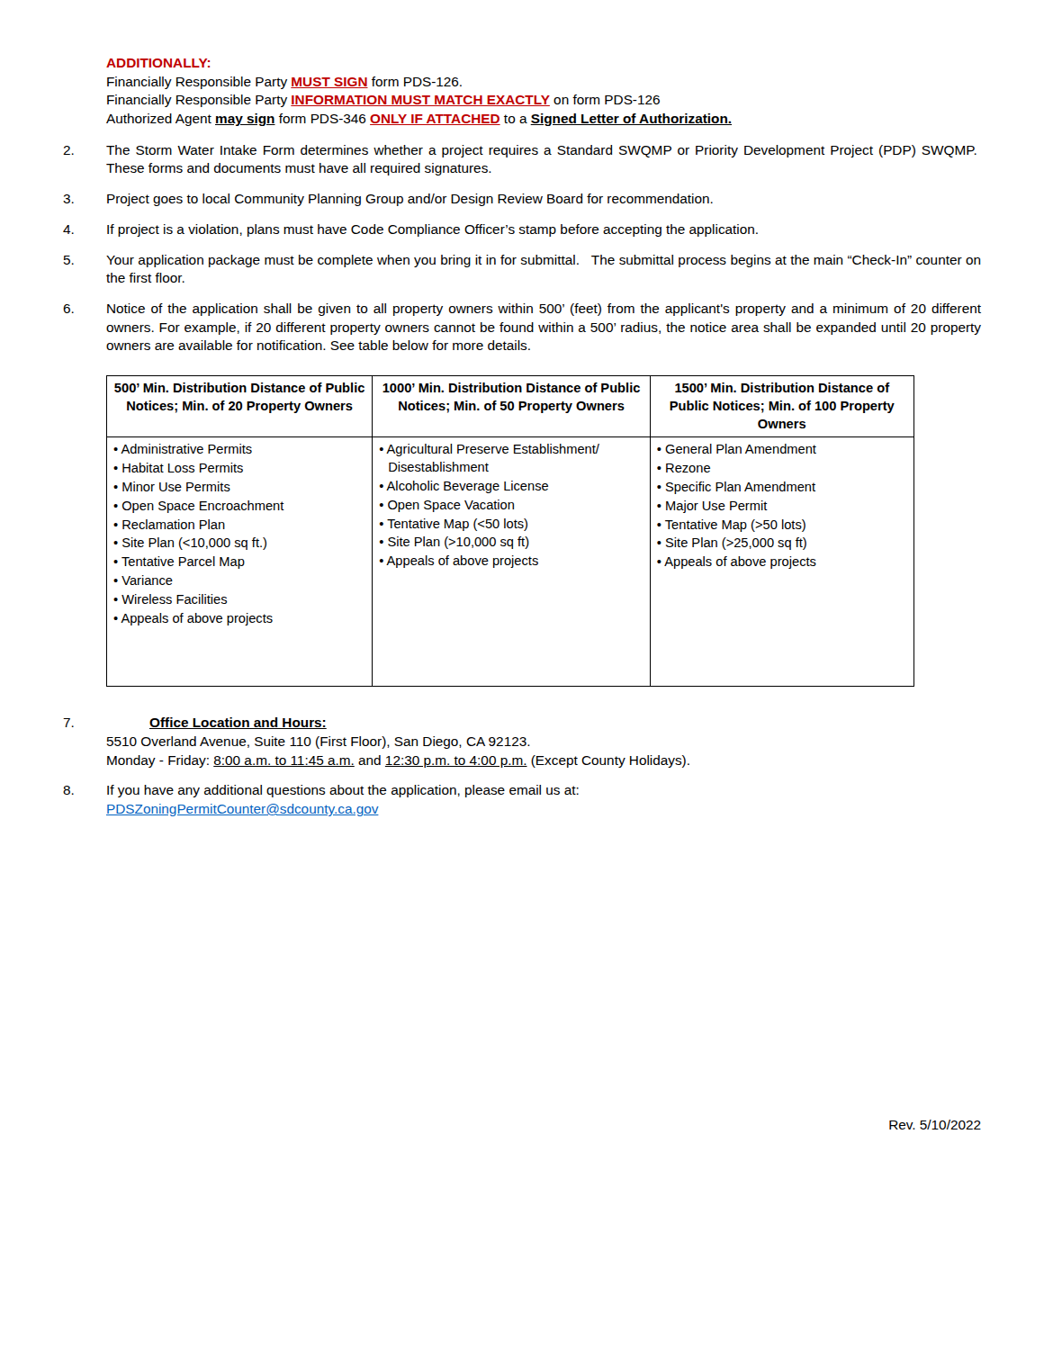ADDITIONALLY:
Financially Responsible Party MUST SIGN form PDS-126.
Financially Responsible Party INFORMATION MUST MATCH EXACTLY on form PDS-126
Authorized Agent may sign form PDS-346 ONLY IF ATTACHED to a Signed Letter of Authorization.
2. The Storm Water Intake Form determines whether a project requires a Standard SWQMP or Priority Development Project (PDP) SWQMP. These forms and documents must have all required signatures.
3. Project goes to local Community Planning Group and/or Design Review Board for recommendation.
4. If project is a violation, plans must have Code Compliance Officer’s stamp before accepting the application.
5. Your application package must be complete when you bring it in for submittal. The submittal process begins at the main “Check-In” counter on the first floor.
6. Notice of the application shall be given to all property owners within 500’ (feet) from the applicant's property and a minimum of 20 different owners. For example, if 20 different property owners cannot be found within a 500’ radius, the notice area shall be expanded until 20 property owners are available for notification. See table below for more details.
| 500’ Min. Distribution Distance of Public Notices; Min. of 20 Property Owners | 1000’ Min. Distribution Distance of Public Notices; Min. of 50 Property Owners | 1500’ Min. Distribution Distance of Public Notices; Min. of 100 Property Owners |
| --- | --- | --- |
| • Administrative Permits • Habitat Loss Permits • Minor Use Permits • Open Space Encroachment • Reclamation Plan • Site Plan (<10,000 sq ft.) • Tentative Parcel Map • Variance • Wireless Facilities • Appeals of above projects | • Agricultural Preserve Establishment/ Disestablishment • Alcoholic Beverage License • Open Space Vacation • Tentative Map (<50 lots) • Site Plan (>10,000 sq ft) • Appeals of above projects | • General Plan Amendment • Rezone • Specific Plan Amendment • Major Use Permit • Tentative Map (>50 lots) • Site Plan (>25,000 sq ft) • Appeals of above projects |
7. Office Location and Hours:
5510 Overland Avenue, Suite 110 (First Floor), San Diego, CA 92123.
Monday - Friday: 8:00 a.m. to 11:45 a.m. and 12:30 p.m. to 4:00 p.m. (Except County Holidays).
8. If you have any additional questions about the application, please email us at:
PDSZoningPermitCounter@sdcounty.ca.gov
Rev. 5/10/2022